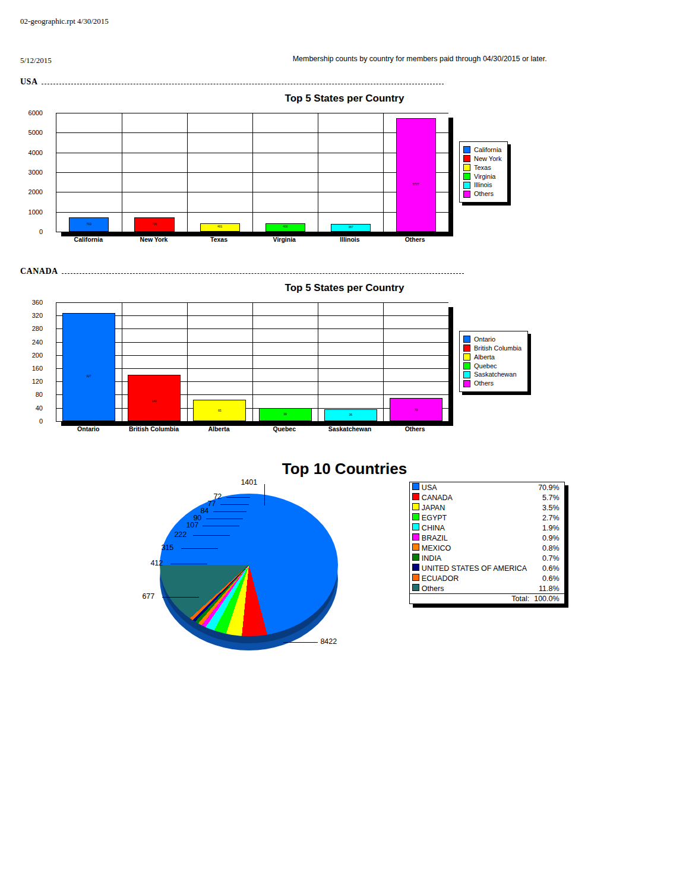02-geographic.rpt 4/30/2015
5/12/2015 Membership counts by country for members paid through 04/30/2015 or later.
USA
Top 5 States per Country
6000 5000 4000 3000 2000 1000 0
702
705
401
400
367
5727
California New York Texas Virginia Illinois Others
California
New York
Texas
Virginia
Illinois
Others
CANADA
Top 5 States per Country
360 320 280 240 200 160 120 80 40 0
327
140
65
39
36
70
Ontario British Columbia Alberta Quebec Saskatchewan Others
Ontario
British Columbia
Alberta
Quebec
Saskatchewan
Others
Top 10 Countries
1401
72
77
84
90
107
222
315
412
677
8422
| USA | 70.9% |
| CANADA | 5.7% |
| JAPAN | 3.5% |
| EGYPT | 2.7% |
| CHINA | 1.9% |
| BRAZIL | 0.9% |
| MEXICO | 0.8% |
| INDIA | 0.7% |
| UNITED STATES OF AMERICA | 0.6% |
| ECUADOR | 0.6% |
| Others | 11.8% |
| Total: | 100.0% |